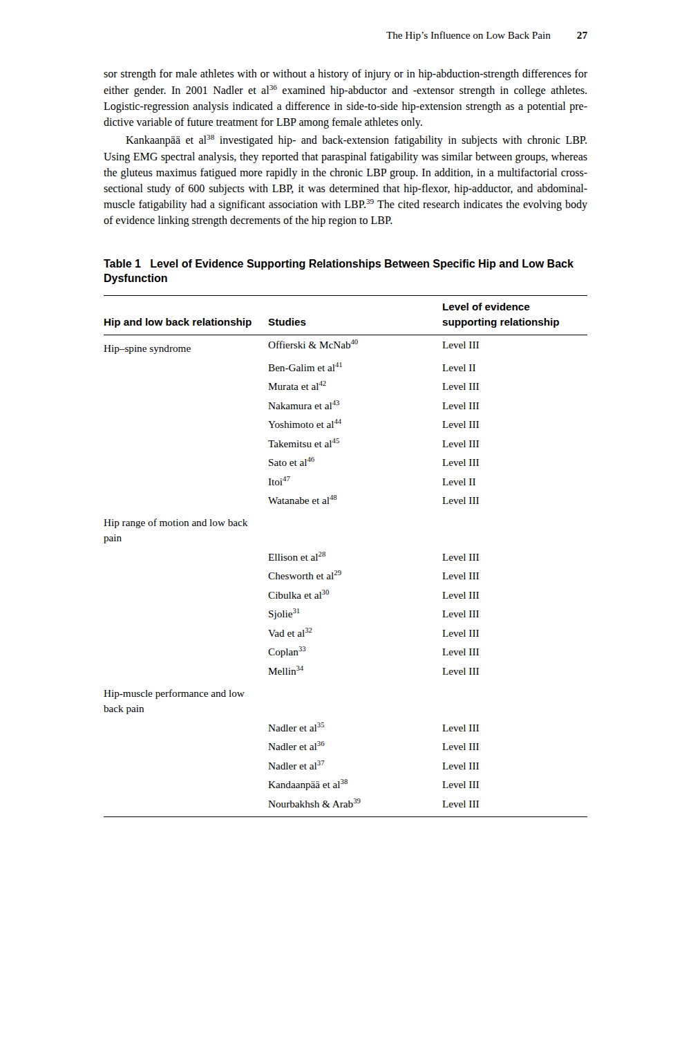The Hip’s Influence on Low Back Pain 27
sor strength for male athletes with or without a history of injury or in hip-abduction-strength differences for either gender. In 2001 Nadler et al36 examined hip-abductor and -extensor strength in college athletes. Logistic-regression analysis indicated a difference in side-to-side hip-extension strength as a potential predictive variable of future treatment for LBP among female athletes only.
Kankaanpää et al38 investigated hip- and back-extension fatigability in subjects with chronic LBP. Using EMG spectral analysis, they reported that paraspinal fatigability was similar between groups, whereas the gluteus maximus fatigued more rapidly in the chronic LBP group. In addition, in a multifactorial cross-sectional study of 600 subjects with LBP, it was determined that hip-flexor, hip-adductor, and abdominal-muscle fatigability had a significant association with LBP.39 The cited research indicates the evolving body of evidence linking strength decrements of the hip region to LBP.
Table 1 Level of Evidence Supporting Relationships Between Specific Hip and Low Back Dysfunction
| Hip and low back relationship | Studies | Level of evidence supporting relationship |
| --- | --- | --- |
| Hip–spine syndrome | Offierski & McNab 40 | Level III |
| | Ben-Galim et al 41 | Level II |
| | Murata et al 42 | Level III |
| | Nakamura et al 43 | Level III |
| | Yoshimoto et al 44 | Level III |
| | Takemitsu et al 45 | Level III |
| | Sato et al 46 | Level III |
| | Itoi 47 | Level II |
| | Watanabe et al 48 | Level III |
| Hip range of motion and low back pain | | |
| | Ellison et al 28 | Level III |
| | Chesworth et al 29 | Level III |
| | Cibulka et al 30 | Level III |
| | Sjolie 31 | Level III |
| | Vad et al 32 | Level III |
| | Coplan 33 | Level III |
| | Mellin 34 | Level III |
| Hip-muscle performance and low back pain | | |
| | Nadler et al 35 | Level III |
| | Nadler et al 36 | Level III |
| | Nadler et al 37 | Level III |
| | Kandaanpää et al 38 | Level III |
| | Nourbakhsh & Arab 39 | Level III |